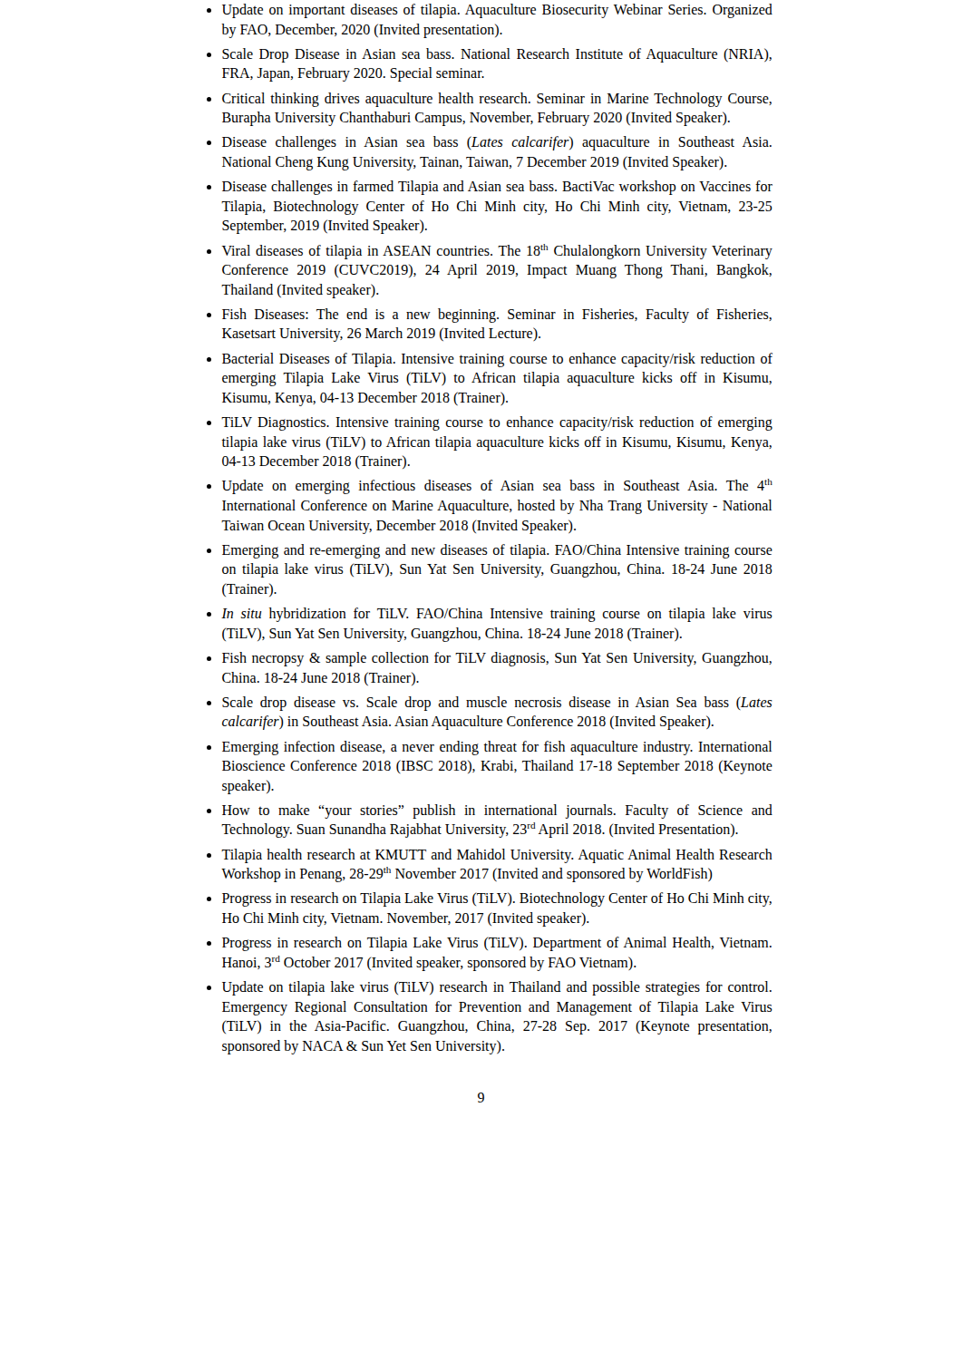Update on important diseases of tilapia. Aquaculture Biosecurity Webinar Series. Organized by FAO, December, 2020 (Invited presentation).
Scale Drop Disease in Asian sea bass. National Research Institute of Aquaculture (NRIA), FRA, Japan, February 2020. Special seminar.
Critical thinking drives aquaculture health research. Seminar in Marine Technology Course, Burapha University Chanthaburi Campus, November, February 2020 (Invited Speaker).
Disease challenges in Asian sea bass (Lates calcarifer) aquaculture in Southeast Asia. National Cheng Kung University, Tainan, Taiwan, 7 December 2019 (Invited Speaker).
Disease challenges in farmed Tilapia and Asian sea bass. BactiVac workshop on Vaccines for Tilapia, Biotechnology Center of Ho Chi Minh city, Ho Chi Minh city, Vietnam, 23-25 September, 2019 (Invited Speaker).
Viral diseases of tilapia in ASEAN countries. The 18th Chulalongkorn University Veterinary Conference 2019 (CUVC2019), 24 April 2019, Impact Muang Thong Thani, Bangkok, Thailand (Invited speaker).
Fish Diseases: The end is a new beginning. Seminar in Fisheries, Faculty of Fisheries, Kasetsart University, 26 March 2019 (Invited Lecture).
Bacterial Diseases of Tilapia. Intensive training course to enhance capacity/risk reduction of emerging Tilapia Lake Virus (TiLV) to African tilapia aquaculture kicks off in Kisumu, Kisumu, Kenya, 04-13 December 2018 (Trainer).
TiLV Diagnostics. Intensive training course to enhance capacity/risk reduction of emerging tilapia lake virus (TiLV) to African tilapia aquaculture kicks off in Kisumu, Kisumu, Kenya, 04-13 December 2018 (Trainer).
Update on emerging infectious diseases of Asian sea bass in Southeast Asia. The 4th International Conference on Marine Aquaculture, hosted by Nha Trang University - National Taiwan Ocean University, December 2018 (Invited Speaker).
Emerging and re-emerging and new diseases of tilapia. FAO/China Intensive training course on tilapia lake virus (TiLV), Sun Yat Sen University, Guangzhou, China. 18-24 June 2018 (Trainer).
In situ hybridization for TiLV. FAO/China Intensive training course on tilapia lake virus (TiLV), Sun Yat Sen University, Guangzhou, China. 18-24 June 2018 (Trainer).
Fish necropsy & sample collection for TiLV diagnosis, Sun Yat Sen University, Guangzhou, China. 18-24 June 2018 (Trainer).
Scale drop disease vs. Scale drop and muscle necrosis disease in Asian Sea bass (Lates calcarifer) in Southeast Asia. Asian Aquaculture Conference 2018 (Invited Speaker).
Emerging infection disease, a never ending threat for fish aquaculture industry. International Bioscience Conference 2018 (IBSC 2018), Krabi, Thailand 17-18 September 2018 (Keynote speaker).
How to make “your stories” publish in international journals. Faculty of Science and Technology. Suan Sunandha Rajabhat University, 23rd April 2018. (Invited Presentation).
Tilapia health research at KMUTT and Mahidol University. Aquatic Animal Health Research Workshop in Penang, 28-29th November 2017 (Invited and sponsored by WorldFish)
Progress in research on Tilapia Lake Virus (TiLV). Biotechnology Center of Ho Chi Minh city, Ho Chi Minh city, Vietnam. November, 2017 (Invited speaker).
Progress in research on Tilapia Lake Virus (TiLV). Department of Animal Health, Vietnam. Hanoi, 3rd October 2017 (Invited speaker, sponsored by FAO Vietnam).
Update on tilapia lake virus (TiLV) research in Thailand and possible strategies for control. Emergency Regional Consultation for Prevention and Management of Tilapia Lake Virus (TiLV) in the Asia-Pacific. Guangzhou, China, 27-28 Sep. 2017 (Keynote presentation, sponsored by NACA & Sun Yet Sen University).
9